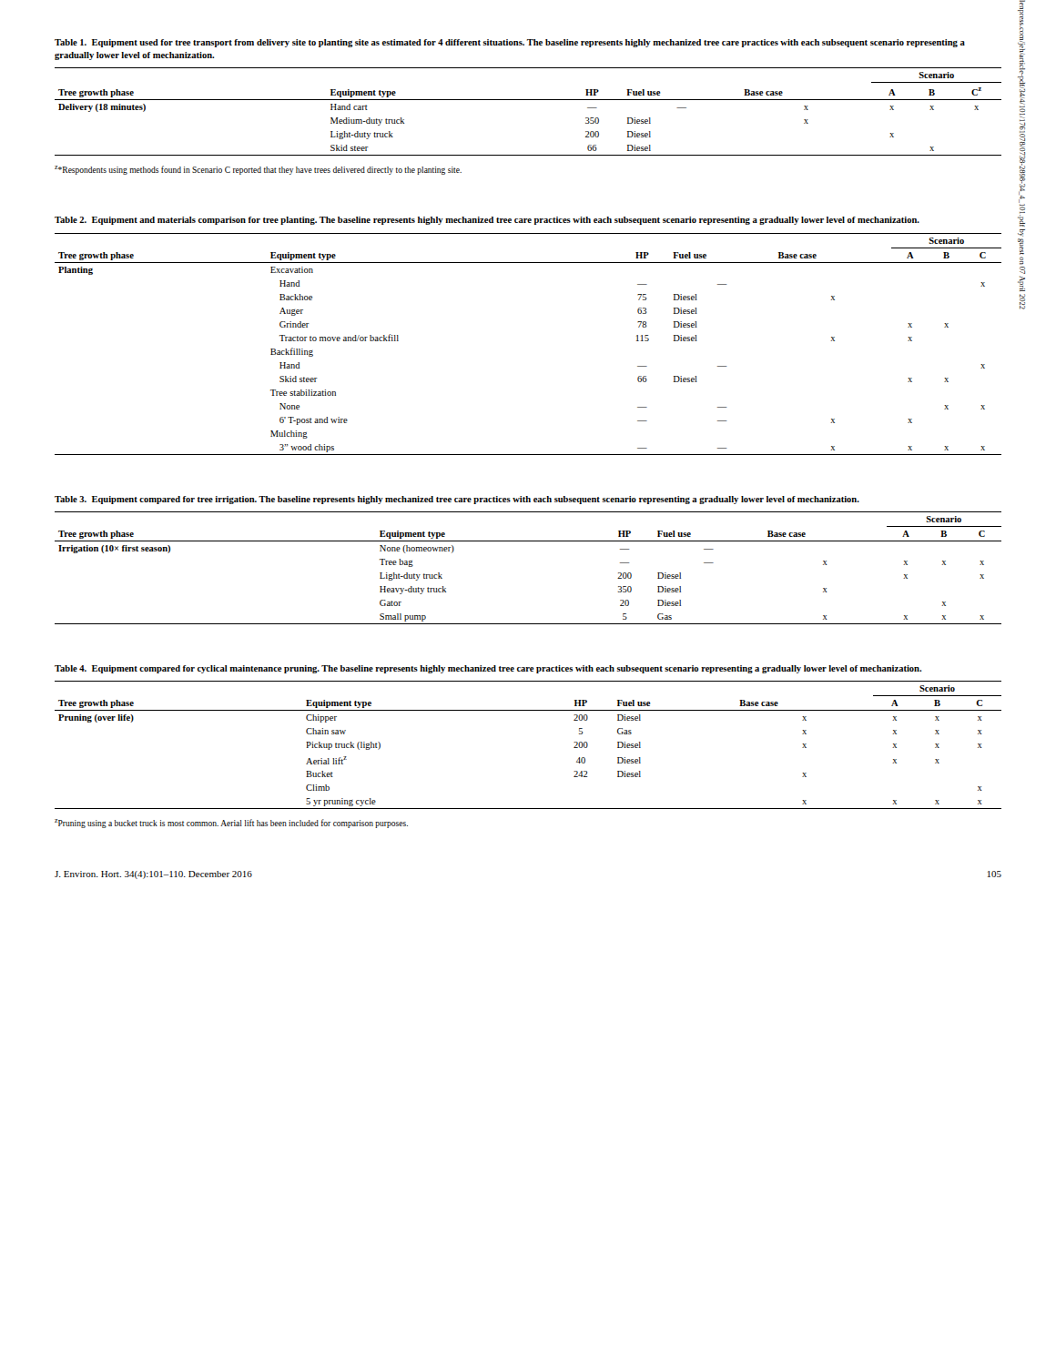Downloaded from http://meridian.allenpress.com/jeh/article-pdf/34/4/101/1761078/0738-2898-34_4_101.pdf by guest on 07 April 2022
Table 1. Equipment used for tree transport from delivery site to planting site as estimated for 4 different situations. The baseline represents highly mechanized tree care practices with each subsequent scenario representing a gradually lower level of mechanization.
| | Scenario |
| Tree growth phase | Equipment type | HP | Fuel use | Base case | A | B | C z |
| Delivery (18 minutes) | Hand cart | — | — | x | x | x | x |
| | Medium-duty truck | 350 | Diesel | x | | | |
| | Light-duty truck | 200 | Diesel | | x | | |
| | Skid steer | 66 | Diesel | | | x | |
z*Respondents using methods found in Scenario C reported that they have trees delivered directly to the planting site.
Table 2. Equipment and materials comparison for tree planting. The baseline represents highly mechanized tree care practices with each subsequent scenario representing a gradually lower level of mechanization.
| | Scenario |
| Tree growth phase | Equipment type | HP | Fuel use | Base case | A | B | C |
| Planting | Excavation | | | | | | |
| | Hand | — | — | | | | x |
| | Backhoe | 75 | Diesel | x | | | |
| | Auger | 63 | Diesel | | | | |
| | Grinder | 78 | Diesel | | x | x | |
| | Tractor to move and/or backfill | 115 | Diesel | x | x | | |
| | Backfilling | | | | | | |
| | Hand | — | — | | | | x |
| | Skid steer | 66 | Diesel | | x | x | |
| | Tree stabilization | | | | | | |
| | None | — | — | | | x | x |
| | 6' T-post and wire | — | — | x | x | | |
| | Mulching | | | | | | |
| | 3” wood chips | — | — | x | x | x | x |
Table 3. Equipment compared for tree irrigation. The baseline represents highly mechanized tree care practices with each subsequent scenario representing a gradually lower level of mechanization.
| | Scenario |
| Tree growth phase | Equipment type | HP | Fuel use | Base case | A | B | C |
| Irrigation (10× first season) | None (homeowner) | — | — | | | | |
| | Tree bag | — | — | x | x | x | x |
| | Light-duty truck | 200 | Diesel | | x | | x |
| | Heavy-duty truck | 350 | Diesel | x | | | |
| | Gator | 20 | Diesel | | | x | |
| | Small pump | 5 | Gas | x | x | x | x |
Table 4. Equipment compared for cyclical maintenance pruning. The baseline represents highly mechanized tree care practices with each subsequent scenario representing a gradually lower level of mechanization.
| | Scenario |
| Tree growth phase | Equipment type | HP | Fuel use | Base case | A | B | C |
| Pruning (over life) | Chipper | 200 | Diesel | x | x | x | x |
| | Chain saw | 5 | Gas | x | x | x | x |
| | Pickup truck (light) | 200 | Diesel | x | x | x | x |
| | Aerial lift z | 40 | Diesel | | x | x | |
| | Bucket | 242 | Diesel | x | | | |
| | Climb | | | | | | x |
| | 5 yr pruning cycle | | | x | x | x | x |
zPruning using a bucket truck is most common. Aerial lift has been included for comparison purposes.
J. Environ. Hort. 34(4):101–110. December 2016 105